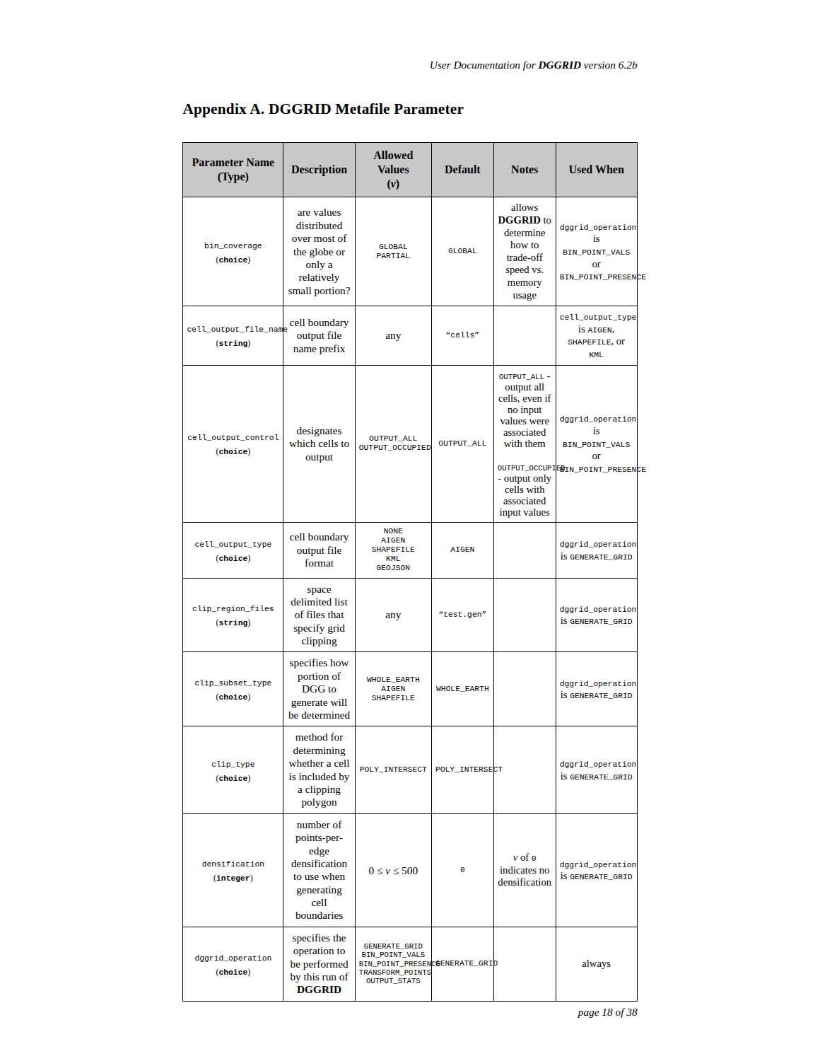User Documentation for DGGRID version 6.2b
Appendix A. DGGRID Metafile Parameter
| Parameter Name (Type) | Description | Allowed Values ( v ) | Default | Notes | Used When |
| --- | --- | --- | --- | --- | --- |
| bin_coverage ( choice ) | are values distributed over most of the globe or only a relatively small portion? | GLOBAL PARTIAL | GLOBAL | allows DGGRID to determine how to trade-off speed vs. memory usage | dggrid_operation is BIN_POINT_VALS or BIN_POINT_PRESENCE |
| cell_output_file_name ( string ) | cell boundary output file name prefix | any | “cells” | | cell_output_type is AIGEN , SHAPEFILE , or KML |
| cell_output_control ( choice ) | designates which cells to output | OUTPUT_ALL OUTPUT_OCCUPIED | OUTPUT_ALL | OUTPUT_ALL - output all cells, even if no input values were associated with them OUTPUT_OCCUPIED - output only cells with associated input values | dggrid_operation is BIN_POINT_VALS or BIN_POINT_PRESENCE |
| cell_output_type ( choice ) | cell boundary output file format | NONE AIGEN SHAPEFILE KML GEOJSON | AIGEN | | dggrid_operation is GENERATE_GRID |
| clip_region_files ( string ) | space delimited list of files that specify grid clipping | any | “test.gen” | | dggrid_operation is GENERATE_GRID |
| clip_subset_type ( choice ) | specifies how portion of DGG to generate will be determined | WHOLE_EARTH AIGEN SHAPEFILE | WHOLE_EARTH | | dggrid_operation is GENERATE_GRID |
| clip_type ( choice ) | method for determining whether a cell is included by a clipping polygon | POLY_INTERSECT | POLY_INTERSECT | | dggrid_operation is GENERATE_GRID |
| densification ( integer ) | number of points-per-edge densification to use when generating cell boundaries | 0 ≤ v ≤ 500 | 0 | v of 0 indicates no densification | dggrid_operation is GENERATE_GRID |
| dggrid_operation ( choice ) | specifies the operation to be performed by this run of DGGRID | GENERATE_GRID BIN_POINT_VALS BIN_POINT_PRESENCE TRANSFORM_POINTS OUTPUT_STATS | GENERATE_GRID | | always |
page 18 of 38